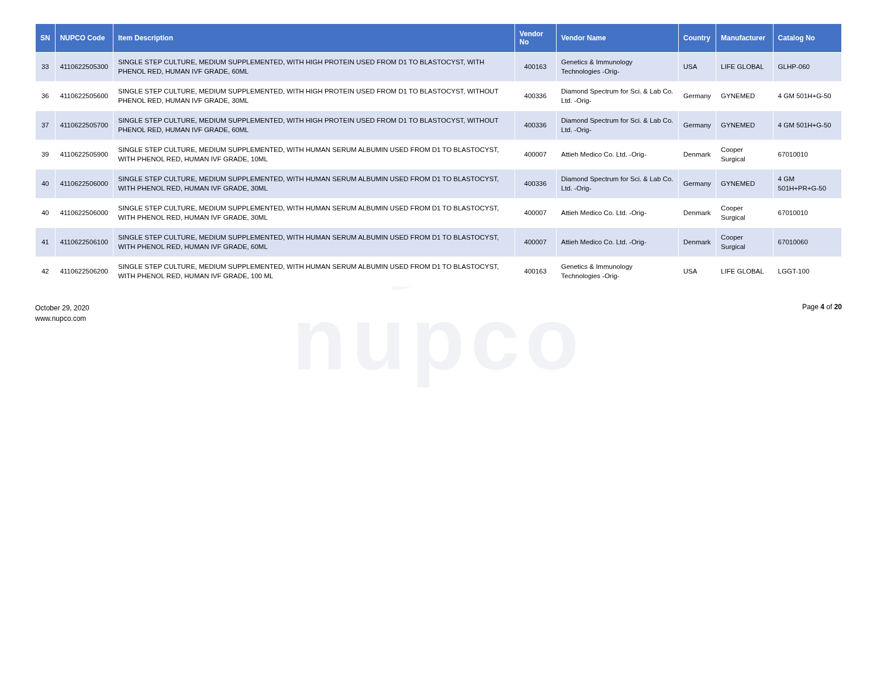نبكو
nupco
| SN | NUPCO Code | Item Description | Vendor No | Vendor Name | Country | Manufacturer | Catalog No |
| --- | --- | --- | --- | --- | --- | --- | --- |
| 33 | 4110622505300 | SINGLE STEP CULTURE, MEDIUM SUPPLEMENTED, WITH HIGH PROTEIN USED FROM D1 TO BLASTOCYST, WITH PHENOL RED, HUMAN IVF GRADE, 60ML | 400163 | Genetics & Immunology Technologies -Orig- | USA | LIFE GLOBAL | GLHP-060 |
| 36 | 4110622505600 | SINGLE STEP CULTURE, MEDIUM SUPPLEMENTED, WITH HIGH PROTEIN USED FROM D1 TO BLASTOCYST, WITHOUT PHENOL RED, HUMAN IVF GRADE, 30ML | 400336 | Diamond Spectrum for Sci. & Lab Co. Ltd. -Orig- | Germany | GYNEMED | 4 GM 501H+G-50 |
| 37 | 4110622505700 | SINGLE STEP CULTURE, MEDIUM SUPPLEMENTED, WITH HIGH PROTEIN USED FROM D1 TO BLASTOCYST, WITHOUT PHENOL RED, HUMAN IVF GRADE, 60ML | 400336 | Diamond Spectrum for Sci. & Lab Co. Ltd. -Orig- | Germany | GYNEMED | 4 GM 501H+G-50 |
| 39 | 4110622505900 | SINGLE STEP CULTURE, MEDIUM SUPPLEMENTED, WITH HUMAN SERUM ALBUMIN USED FROM D1 TO BLASTOCYST, WITH PHENOL RED, HUMAN IVF GRADE, 10ML | 400007 | Attieh Medico Co. Ltd. -Orig- | Denmark | Cooper Surgical | 67010010 |
| 40 | 4110622506000 | SINGLE STEP CULTURE, MEDIUM SUPPLEMENTED, WITH HUMAN SERUM ALBUMIN USED FROM D1 TO BLASTOCYST, WITH PHENOL RED, HUMAN IVF GRADE, 30ML | 400336 | Diamond Spectrum for Sci. & Lab Co. Ltd. -Orig- | Germany | GYNEMED | 4 GM 501H+PR+G-50 |
| 40 | 4110622506000 | SINGLE STEP CULTURE, MEDIUM SUPPLEMENTED, WITH HUMAN SERUM ALBUMIN USED FROM D1 TO BLASTOCYST, WITH PHENOL RED, HUMAN IVF GRADE, 30ML | 400007 | Attieh Medico Co. Ltd. -Orig- | Denmark | Cooper Surgical | 67010010 |
| 41 | 4110622506100 | SINGLE STEP CULTURE, MEDIUM SUPPLEMENTED, WITH HUMAN SERUM ALBUMIN USED FROM D1 TO BLASTOCYST, WITH PHENOL RED, HUMAN IVF GRADE, 60ML | 400007 | Attieh Medico Co. Ltd. -Orig- | Denmark | Cooper Surgical | 67010060 |
| 42 | 4110622506200 | SINGLE STEP CULTURE, MEDIUM SUPPLEMENTED, WITH HUMAN SERUM ALBUMIN USED FROM D1 TO BLASTOCYST, WITH PHENOL RED, HUMAN IVF GRADE, 100 ML | 400163 | Genetics & Immunology Technologies -Orig- | USA | LIFE GLOBAL | LGGT-100 |
October 29, 2020
www.nupco.com
Page 4 of 20